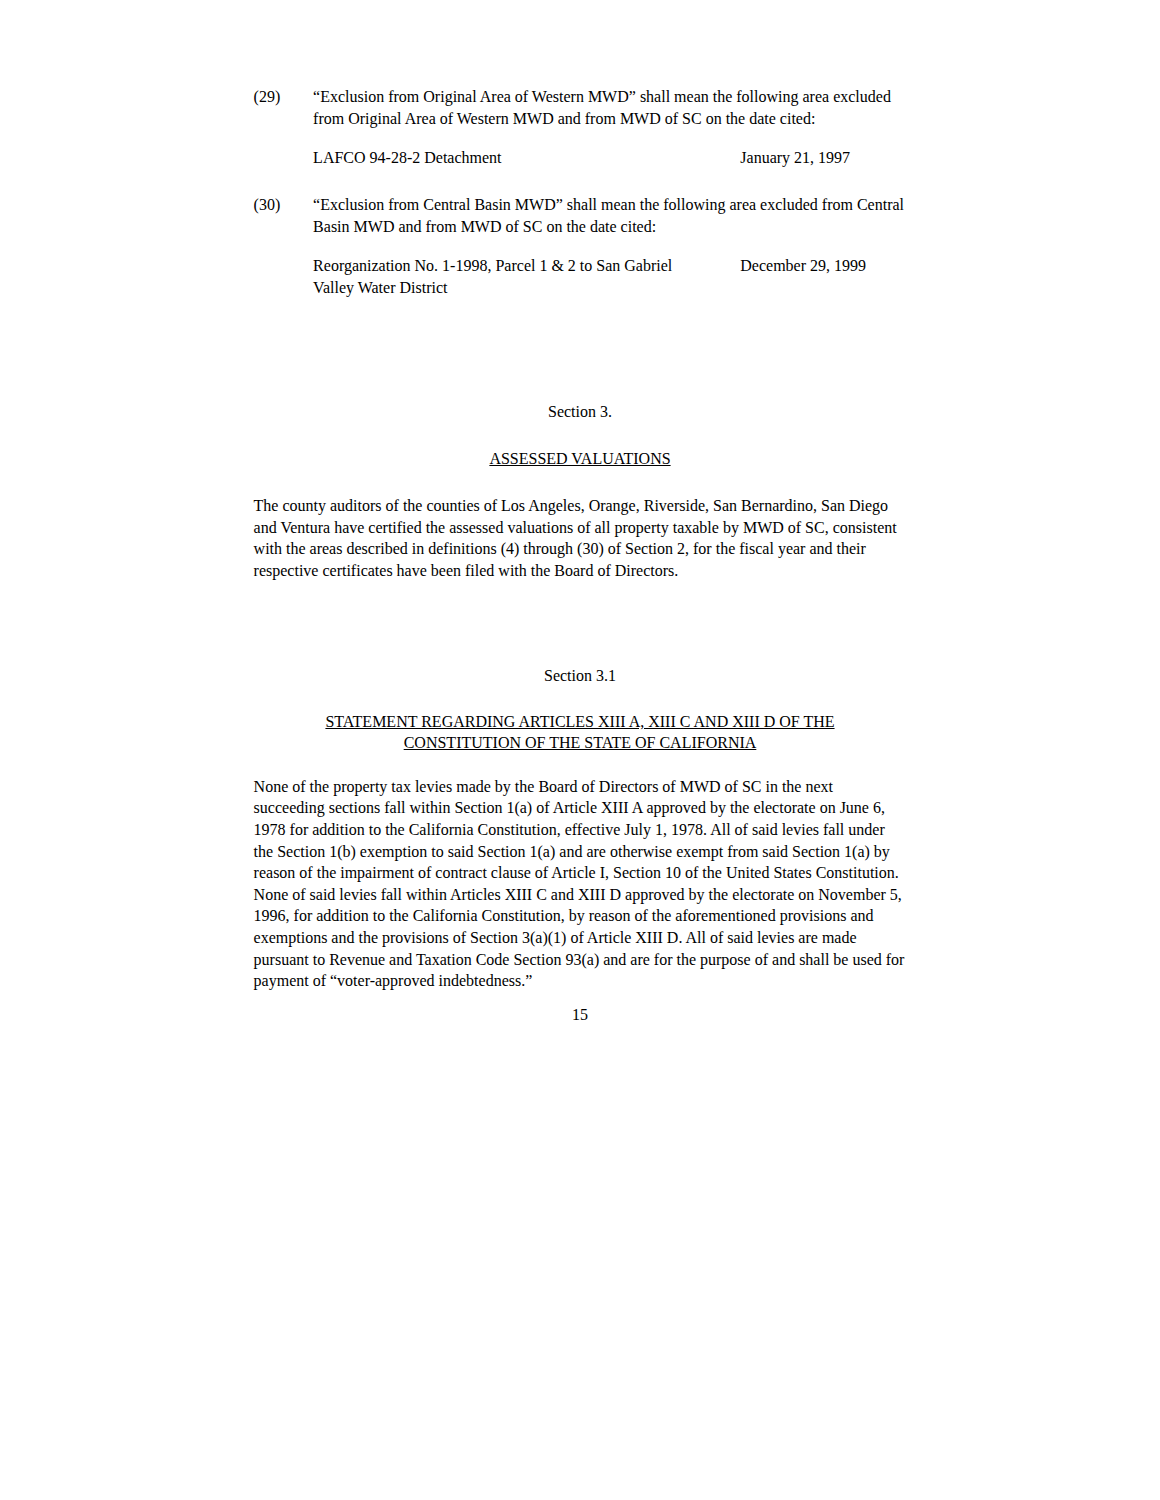(29)
“Exclusion from Original Area of Western MWD” shall mean the following area excluded from Original Area of Western MWD and from MWD of SC on the date cited:
LAFCO 94-28-2 Detachment
January 21, 1997
(30)
“Exclusion from Central Basin MWD” shall mean the following area excluded from Central Basin MWD and from MWD of SC on the date cited:
Reorganization No. 1-1998, Parcel 1 & 2 to San Gabriel
Valley Water District
December 29, 1999
Section 3.
ASSESSED VALUATIONS
The county auditors of the counties of Los Angeles, Orange, Riverside, San Bernardino, San Diego and Ventura have certified the assessed valuations of all property taxable by MWD of SC, consistent with the areas described in definitions (4) through (30) of Section 2, for the fiscal year and their respective certificates have been filed with the Board of Directors.
Section 3.1
STATEMENT REGARDING ARTICLES XIII A, XIII C AND XIII D OF THE
CONSTITUTION OF THE STATE OF CALIFORNIA
None of the property tax levies made by the Board of Directors of MWD of SC in the next succeeding sections fall within Section 1(a) of Article XIII A approved by the electorate on June 6, 1978 for addition to the California Constitution, effective July 1, 1978. All of said levies fall under the Section 1(b) exemption to said Section 1(a) and are otherwise exempt from said Section 1(a) by reason of the impairment of contract clause of Article I, Section 10 of the United States Constitution. None of said levies fall within Articles XIII C and XIII D approved by the electorate on November 5, 1996, for addition to the California Constitution, by reason of the aforementioned provisions and exemptions and the provisions of Section 3(a)(1) of Article XIII D. All of said levies are made pursuant to Revenue and Taxation Code Section 93(a) and are for the purpose of and shall be used for payment of “voter-approved indebtedness.”
15